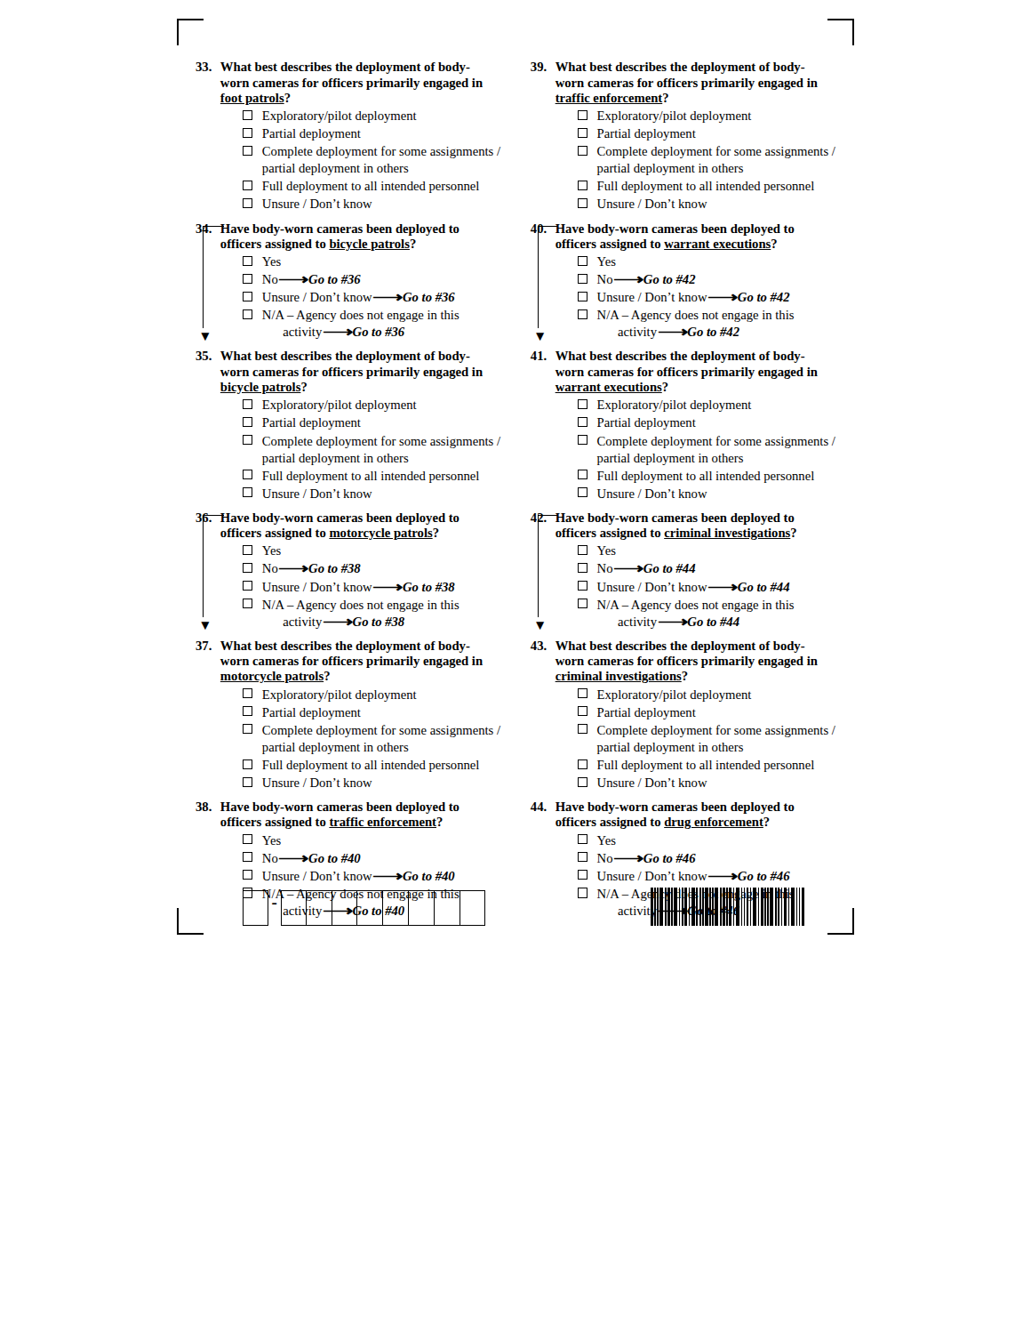33. What best describes the deployment of body-worn cameras for officers primarily engaged in foot patrols?
Exploratory/pilot deployment
Partial deployment
Complete deployment for some assignments / partial deployment in others
Full deployment to all intended personnel
Unsure / Don’t know
34. Have body-worn cameras been deployed to officers assigned to bicycle patrols?
▼
Yes
No ⟶ Go to #36
Unsure / Don’t know ⟶ Go to #36
N/A – Agency does not engage in this activity ⟶ Go to #36
35. What best describes the deployment of body-worn cameras for officers primarily engaged in bicycle patrols?
Exploratory/pilot deployment
Partial deployment
Complete deployment for some assignments / partial deployment in others
Full deployment to all intended personnel
Unsure / Don’t know
36. Have body-worn cameras been deployed to officers assigned to motorcycle patrols?
▼
Yes
No ⟶ Go to #38
Unsure / Don’t know ⟶ Go to #38
N/A – Agency does not engage in this activity ⟶ Go to #38
37. What best describes the deployment of body-worn cameras for officers primarily engaged in motorcycle patrols?
Exploratory/pilot deployment
Partial deployment
Complete deployment for some assignments / partial deployment in others
Full deployment to all intended personnel
Unsure / Don’t know
38. Have body-worn cameras been deployed to officers assigned to traffic enforcement?
Yes
No ⟶ Go to #40
Unsure / Don’t know ⟶ Go to #40
N/A – Agency does not engage in this activity ⟶ Go to #40
39. What best describes the deployment of body-worn cameras for officers primarily engaged in traffic enforcement?
Exploratory/pilot deployment
Partial deployment
Complete deployment for some assignments / partial deployment in others
Full deployment to all intended personnel
Unsure / Don’t know
40. Have body-worn cameras been deployed to officers assigned to warrant executions?
▼
Yes
No ⟶ Go to #42
Unsure / Don’t know ⟶ Go to #42
N/A – Agency does not engage in this activity ⟶ Go to #42
41. What best describes the deployment of body-worn cameras for officers primarily engaged in warrant executions?
Exploratory/pilot deployment
Partial deployment
Complete deployment for some assignments / partial deployment in others
Full deployment to all intended personnel
Unsure / Don’t know
42. Have body-worn cameras been deployed to officers assigned to criminal investigations?
▼
Yes
No ⟶ Go to #44
Unsure / Don’t know ⟶ Go to #44
N/A – Agency does not engage in this activity ⟶ Go to #44
43. What best describes the deployment of body-worn cameras for officers primarily engaged in criminal investigations?
Exploratory/pilot deployment
Partial deployment
Complete deployment for some assignments / partial deployment in others
Full deployment to all intended personnel
Unsure / Don’t know
44. Have body-worn cameras been deployed to officers assigned to drug enforcement?
Yes
No ⟶ Go to #46
Unsure / Don’t know ⟶ Go to #46
N/A – Agency does not engage in this activity ⟶ Go to #46
-